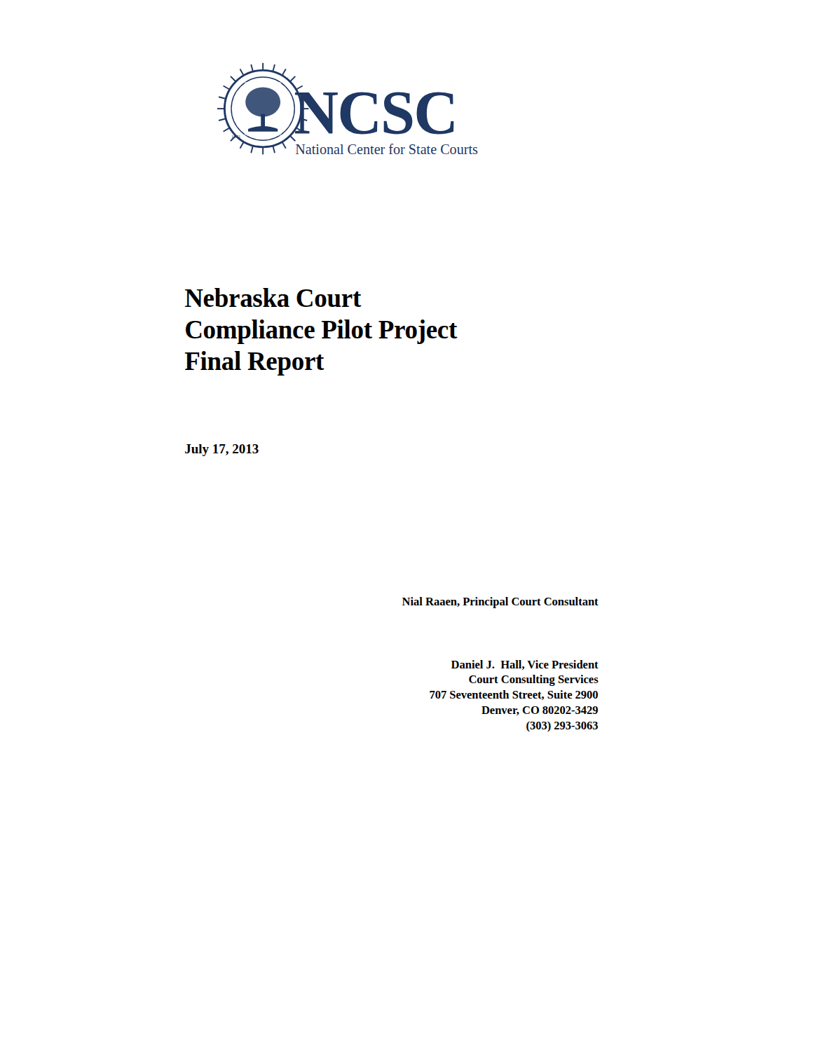NATIONAL CENTER FOR STATE COURTS 1971 NCSC National Center for State Courts
Nebraska Court
Compliance Pilot Project
Final Report
July 17, 2013
Nial Raaen, Principal Court Consultant
Daniel J. Hall, Vice President
Court Consulting Services
707 Seventeenth Street, Suite 2900
Denver, CO 80202-3429
(303) 293-3063